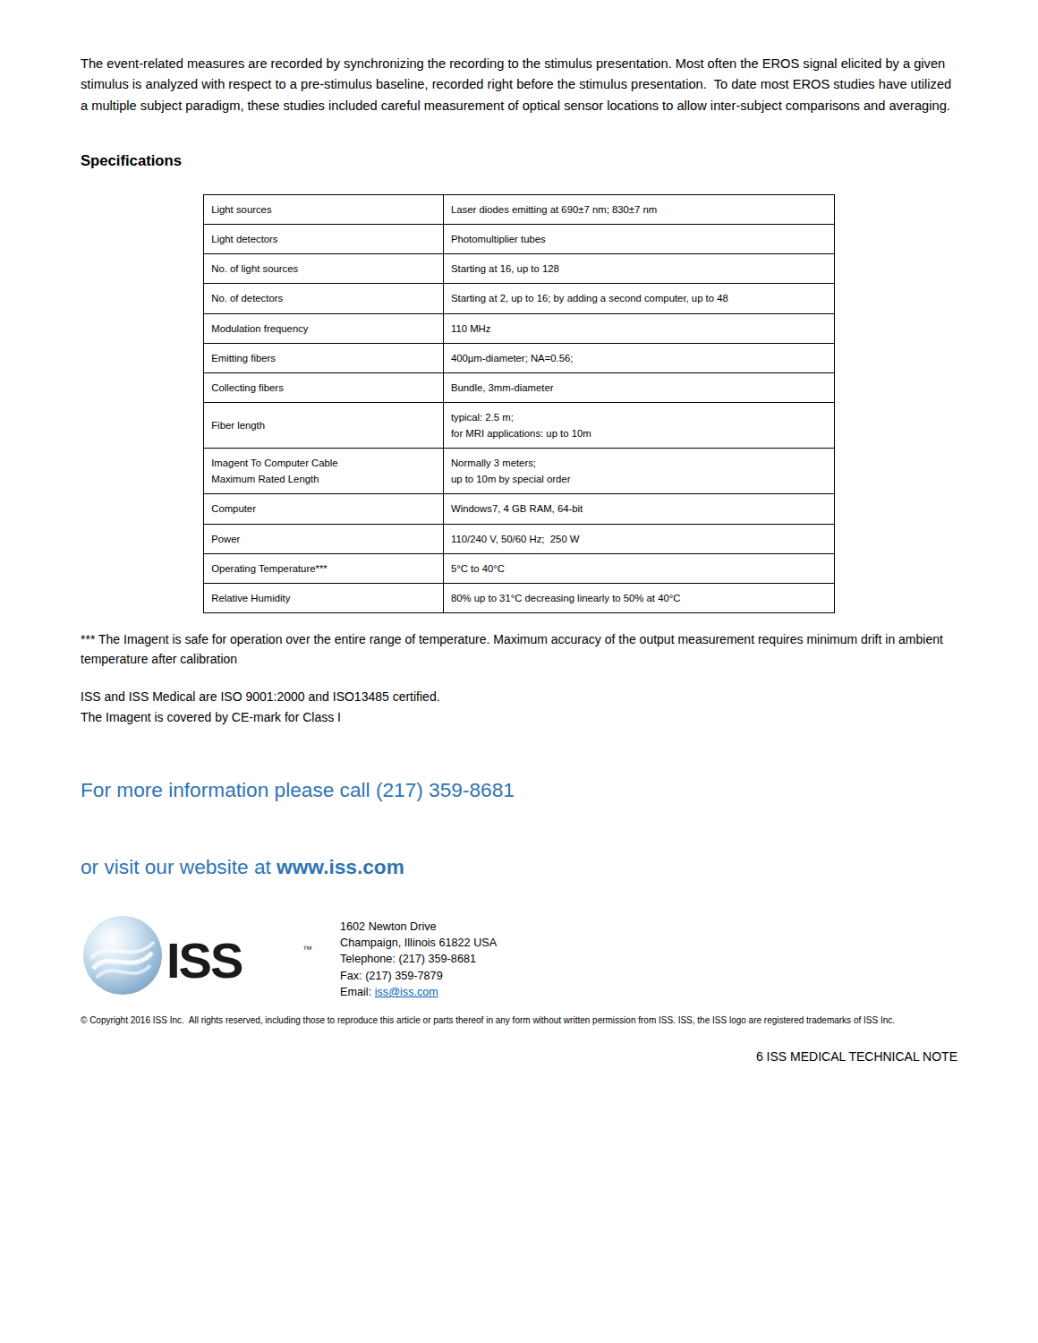The event-related measures are recorded by synchronizing the recording to the stimulus presentation. Most often the EROS signal elicited by a given stimulus is analyzed with respect to a pre-stimulus baseline, recorded right before the stimulus presentation. To date most EROS studies have utilized a multiple subject paradigm, these studies included careful measurement of optical sensor locations to allow inter-subject comparisons and averaging.
Specifications
| Light sources | Laser diodes emitting at 690±7 nm; 830±7 nm |
| Light detectors | Photomultiplier tubes |
| No. of light sources | Starting at 16, up to 128 |
| No. of detectors | Starting at 2, up to 16; by adding a second computer, up to 48 |
| Modulation frequency | 110 MHz |
| Emitting fibers | 400µm-diameter; NA=0.56; |
| Collecting fibers | Bundle, 3mm-diameter |
| Fiber length | typical: 2.5 m; for MRI applications: up to 10m |
| Imagent To Computer Cable Maximum Rated Length | Normally 3 meters; up to 10m by special order |
| Computer | Windows7, 4 GB RAM, 64-bit |
| Power | 110/240 V, 50/60 Hz; 250 W |
| Operating Temperature*** | 5°C to 40°C |
| Relative Humidity | 80% up to 31°C decreasing linearly to 50% at 40°C |
*** The Imagent is safe for operation over the entire range of temperature. Maximum accuracy of the output measurement requires minimum drift in ambient temperature after calibration
ISS and ISS Medical are ISO 9001:2000 and ISO13485 certified.
The Imagent is covered by CE-mark for Class I
For more information please call (217) 359-8681
or visit our website at www.iss.com
ISS ™
1602 Newton Drive
Champaign, Illinois 61822 USA
Telephone: (217) 359-8681
Fax: (217) 359-7879
Email: iss@iss.com
© Copyright 2016 ISS Inc. All rights reserved, including those to reproduce this article or parts thereof in any form without written permission from ISS. ISS, the ISS logo are registered trademarks of ISS Inc.
6 ISS MEDICAL TECHNICAL NOTE